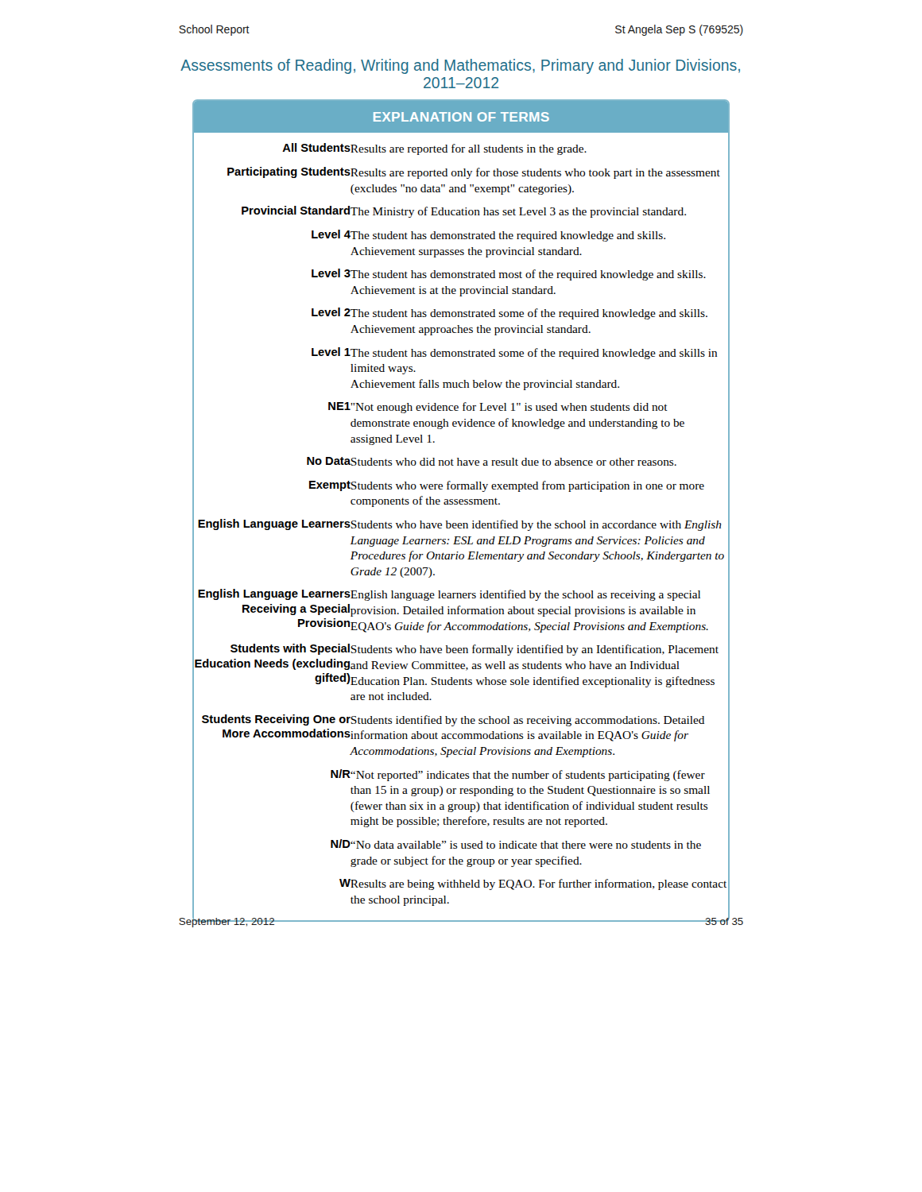School Report
St Angela Sep S (769525)
Assessments of Reading, Writing and Mathematics, Primary and Junior Divisions, 2011–2012
EXPLANATION OF TERMS
| All Students | Results are reported for all students in the grade. |
| Participating Students | Results are reported only for those students who took part in the assessment (excludes "no data" and "exempt" categories). |
| Provincial Standard | The Ministry of Education has set Level 3 as the provincial standard. |
| Level 4 | The student has demonstrated the required knowledge and skills. Achievement surpasses the provincial standard. |
| Level 3 | The student has demonstrated most of the required knowledge and skills. Achievement is at the provincial standard. |
| Level 2 | The student has demonstrated some of the required knowledge and skills. Achievement approaches the provincial standard. |
| Level 1 | The student has demonstrated some of the required knowledge and skills in limited ways. Achievement falls much below the provincial standard. |
| NE1 | "Not enough evidence for Level 1" is used when students did not demonstrate enough evidence of knowledge and understanding to be assigned Level 1. |
| No Data | Students who did not have a result due to absence or other reasons. |
| Exempt | Students who were formally exempted from participation in one or more components of the assessment. |
| English Language Learners | Students who have been identified by the school in accordance with English Language Learners: ESL and ELD Programs and Services: Policies and Procedures for Ontario Elementary and Secondary Schools, Kindergarten to Grade 12 (2007). |
| English Language Learners Receiving a Special Provision | English language learners identified by the school as receiving a special provision. Detailed information about special provisions is available in EQAO's Guide for Accommodations, Special Provisions and Exemptions. |
| Students with Special Education Needs (excluding gifted) | Students who have been formally identified by an Identification, Placement and Review Committee, as well as students who have an Individual Education Plan. Students whose sole identified exceptionality is giftedness are not included. |
| Students Receiving One or More Accommodations | Students identified by the school as receiving accommodations. Detailed information about accommodations is available in EQAO's Guide for Accommodations, Special Provisions and Exemptions . |
| N/R | “Not reported” indicates that the number of students participating (fewer than 15 in a group) or responding to the Student Questionnaire is so small (fewer than six in a group) that identification of individual student results might be possible; therefore, results are not reported. |
| N/D | “No data available” is used to indicate that there were no students in the grade or subject for the group or year specified. |
| W | Results are being withheld by EQAO. For further information, please contact the school principal. |
September 12, 2012
35 of 35